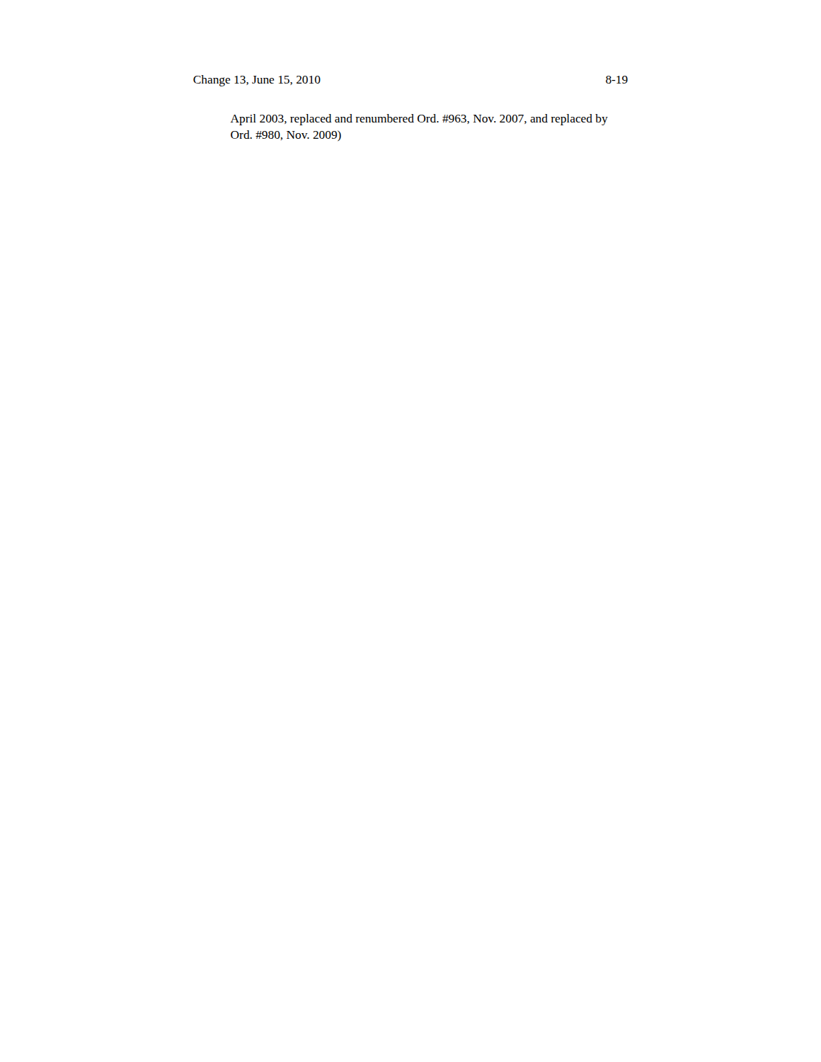Change 13, June 15, 2010
8-19
April 2003, replaced and renumbered Ord. #963, Nov. 2007, and replaced by Ord. #980, Nov. 2009)